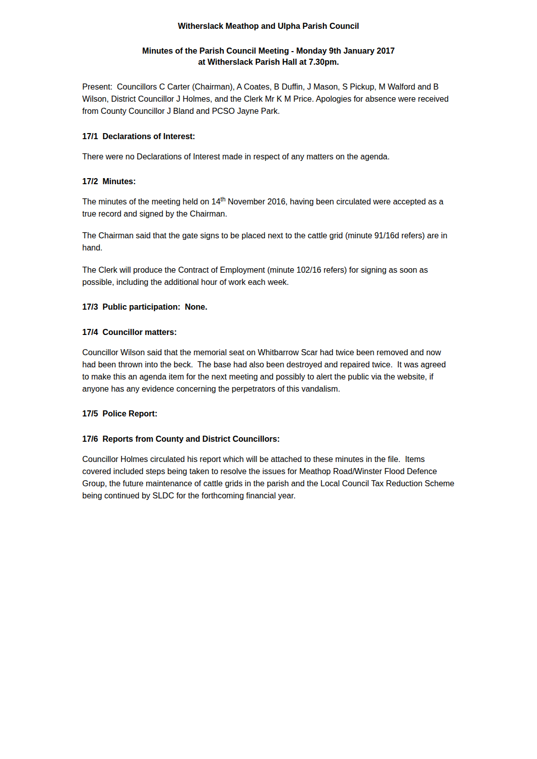Witherslack Meathop and Ulpha Parish Council
Minutes of the Parish Council Meeting - Monday 9th January 2017
at Witherslack Parish Hall at 7.30pm.
Present: Councillors C Carter (Chairman), A Coates, B Duffin, J Mason, S Pickup, M Walford and B Wilson, District Councillor J Holmes, and the Clerk Mr K M Price. Apologies for absence were received from County Councillor J Bland and PCSO Jayne Park.
17/1 Declarations of Interest:
There were no Declarations of Interest made in respect of any matters on the agenda.
17/2 Minutes:
The minutes of the meeting held on 14th November 2016, having been circulated were accepted as a true record and signed by the Chairman.
The Chairman said that the gate signs to be placed next to the cattle grid (minute 91/16d refers) are in hand.
The Clerk will produce the Contract of Employment (minute 102/16 refers) for signing as soon as possible, including the additional hour of work each week.
17/3 Public participation: None.
17/4 Councillor matters:
Councillor Wilson said that the memorial seat on Whitbarrow Scar had twice been removed and now had been thrown into the beck. The base had also been destroyed and repaired twice. It was agreed to make this an agenda item for the next meeting and possibly to alert the public via the website, if anyone has any evidence concerning the perpetrators of this vandalism.
17/5 Police Report:
17/6 Reports from County and District Councillors:
Councillor Holmes circulated his report which will be attached to these minutes in the file. Items covered included steps being taken to resolve the issues for Meathop Road/Winster Flood Defence Group, the future maintenance of cattle grids in the parish and the Local Council Tax Reduction Scheme being continued by SLDC for the forthcoming financial year.